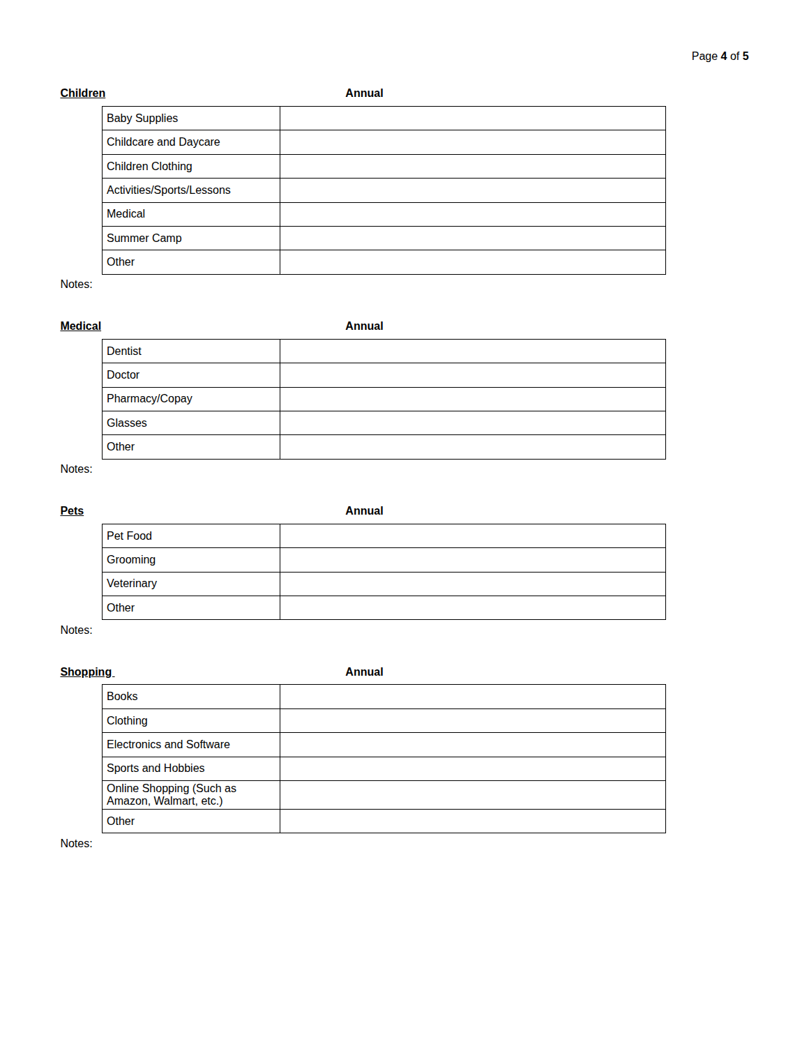Page 4 of 5
Children Annual
| Baby Supplies | |
| Childcare and Daycare | |
| Children Clothing | |
| Activities/Sports/Lessons | |
| Medical | |
| Summer Camp | |
| Other | |
Notes:
Medical Annual
| Dentist | |
| Doctor | |
| Pharmacy/Copay | |
| Glasses | |
| Other | |
Notes:
Pets Annual
| Pet Food | |
| Grooming | |
| Veterinary | |
| Other | |
Notes:
Shopping Annual
| Books | |
| Clothing | |
| Electronics and Software | |
| Sports and Hobbies | |
| Online Shopping (Such as Amazon, Walmart, etc.) | |
| Other | |
Notes: